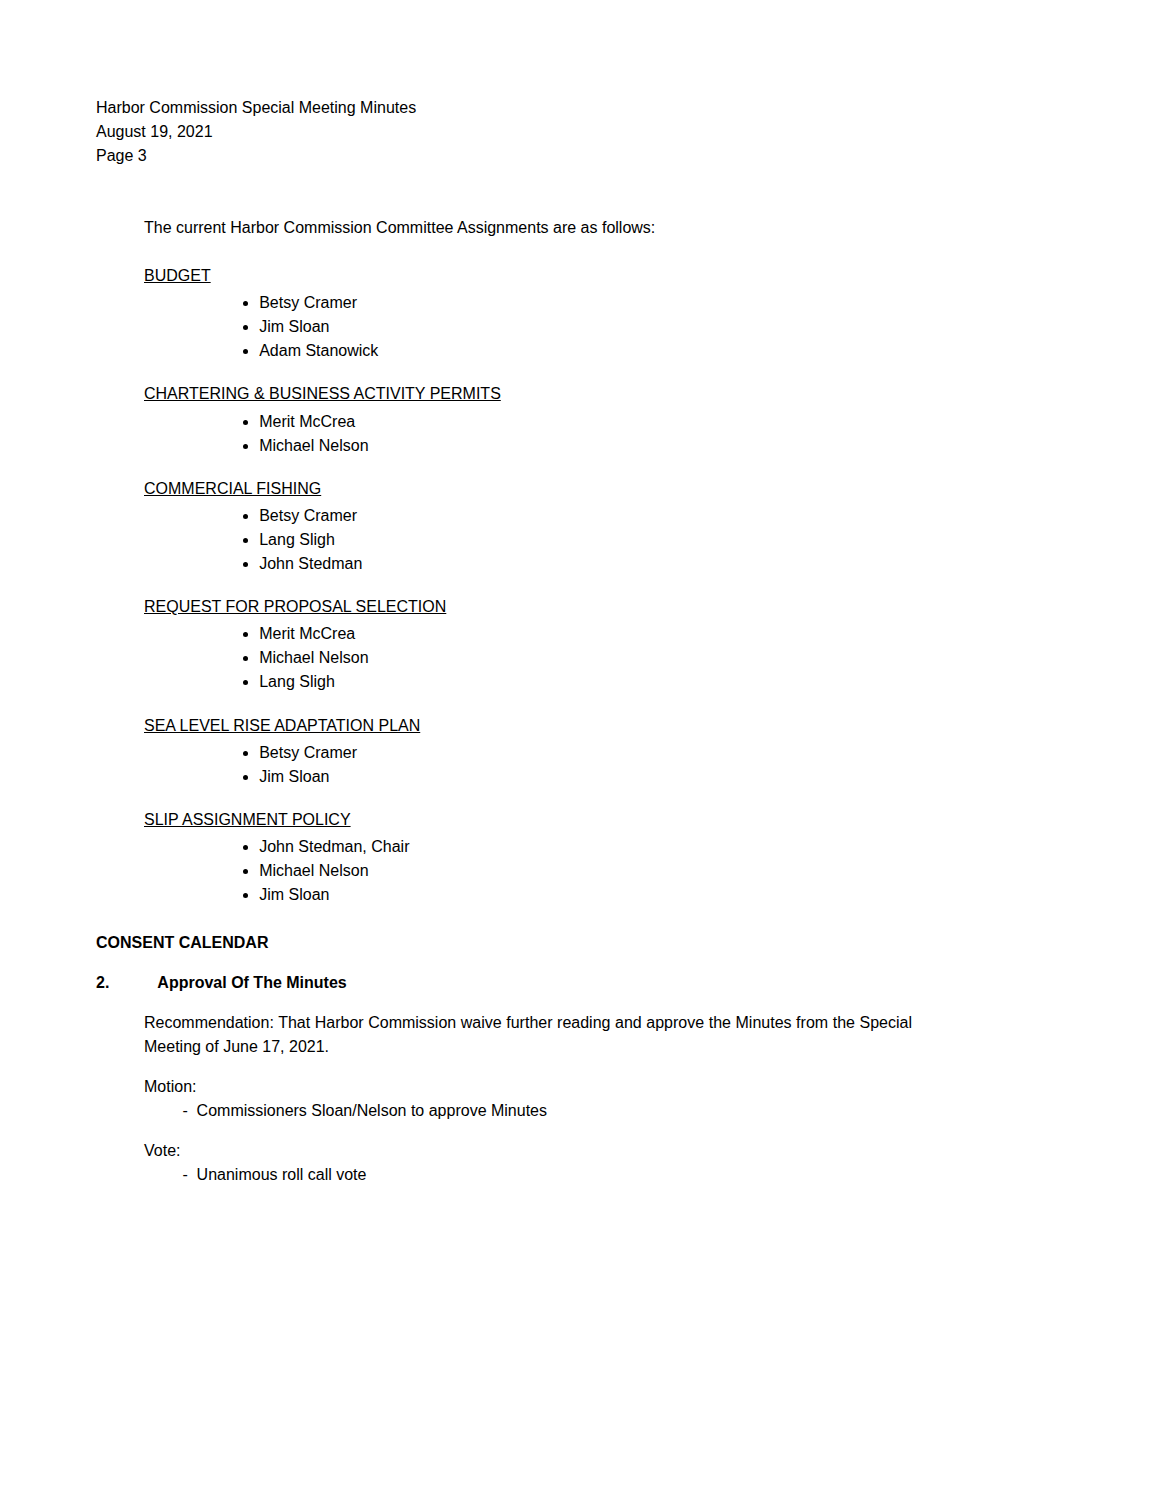Harbor Commission Special Meeting Minutes
August 19, 2021
Page 3
The current Harbor Commission Committee Assignments are as follows:
BUDGET
Betsy Cramer
Jim Sloan
Adam Stanowick
CHARTERING & BUSINESS ACTIVITY PERMITS
Merit McCrea
Michael Nelson
COMMERCIAL FISHING
Betsy Cramer
Lang Sligh
John Stedman
REQUEST FOR PROPOSAL SELECTION
Merit McCrea
Michael Nelson
Lang Sligh
SEA LEVEL RISE ADAPTATION PLAN
Betsy Cramer
Jim Sloan
SLIP ASSIGNMENT POLICY
John Stedman, Chair
Michael Nelson
Jim Sloan
CONSENT CALENDAR
2.
Approval Of The Minutes
Recommendation: That Harbor Commission waive further reading and approve the Minutes from the Special Meeting of June 17, 2021.
Motion:
Commissioners Sloan/Nelson to approve Minutes
Vote:
Unanimous roll call vote